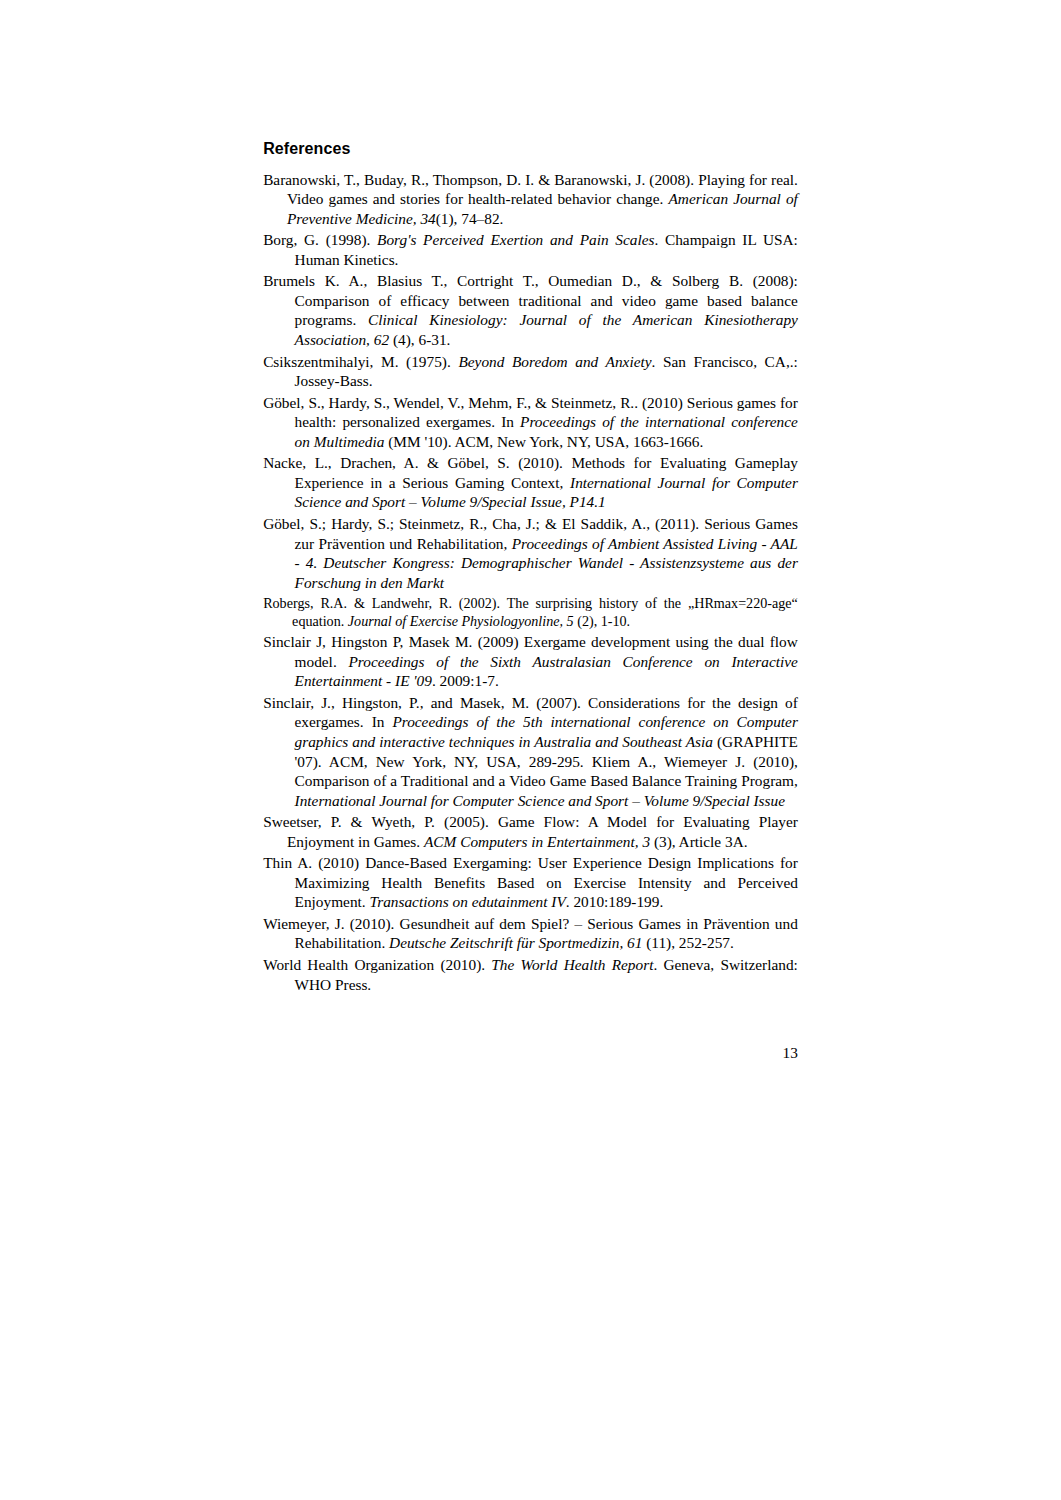References
Baranowski, T., Buday, R., Thompson, D. I. & Baranowski, J. (2008). Playing for real. Video games and stories for health-related behavior change. American Journal of Preventive Medicine, 34(1), 74–82.
Borg, G. (1998). Borg's Perceived Exertion and Pain Scales. Champaign IL USA: Human Kinetics.
Brumels K. A., Blasius T., Cortright T., Oumedian D., & Solberg B. (2008): Comparison of efficacy between traditional and video game based balance programs. Clinical Kinesiology: Journal of the American Kinesiotherapy Association, 62 (4), 6-31.
Csikszentmihalyi, M. (1975). Beyond Boredom and Anxiety. San Francisco, CA,.: Jossey-Bass.
Göbel, S., Hardy, S., Wendel, V., Mehm, F., & Steinmetz, R.. (2010) Serious games for health: personalized exergames. In Proceedings of the international conference on Multimedia (MM '10). ACM, New York, NY, USA, 1663-1666.
Nacke, L., Drachen, A. & Göbel, S. (2010). Methods for Evaluating Gameplay Experience in a Serious Gaming Context, International Journal for Computer Science and Sport – Volume 9/Special Issue, P14.1
Göbel, S.; Hardy, S.; Steinmetz, R., Cha, J.; & El Saddik, A., (2011). Serious Games zur Prävention und Rehabilitation, Proceedings of Ambient Assisted Living - AAL - 4. Deutscher Kongress: Demographischer Wandel - Assistenzsysteme aus der Forschung in den Markt
Robergs, R.A. & Landwehr, R. (2002). The surprising history of the „HRmax=220-age“ equation. Journal of Exercise Physiologyonline, 5 (2), 1-10.
Sinclair J, Hingston P, Masek M. (2009) Exergame development using the dual flow model. Proceedings of the Sixth Australasian Conference on Interactive Entertainment - IE '09. 2009:1-7.
Sinclair, J., Hingston, P., and Masek, M. (2007). Considerations for the design of exergames. In Proceedings of the 5th international conference on Computer graphics and interactive techniques in Australia and Southeast Asia (GRAPHITE '07). ACM, New York, NY, USA, 289-295. Kliem A., Wiemeyer J. (2010), Comparison of a Traditional and a Video Game Based Balance Training Program, International Journal for Computer Science and Sport – Volume 9/Special Issue
Sweetser, P. & Wyeth, P. (2005). Game Flow: A Model for Evaluating Player Enjoyment in Games. ACM Computers in Entertainment, 3 (3), Article 3A.
Thin A. (2010) Dance-Based Exergaming: User Experience Design Implications for Maximizing Health Benefits Based on Exercise Intensity and Perceived Enjoyment. Transactions on edutainment IV. 2010:189-199.
Wiemeyer, J. (2010). Gesundheit auf dem Spiel? – Serious Games in Prävention und Rehabilitation. Deutsche Zeitschrift für Sportmedizin, 61 (11), 252-257.
World Health Organization (2010). The World Health Report. Geneva, Switzerland: WHO Press.
13